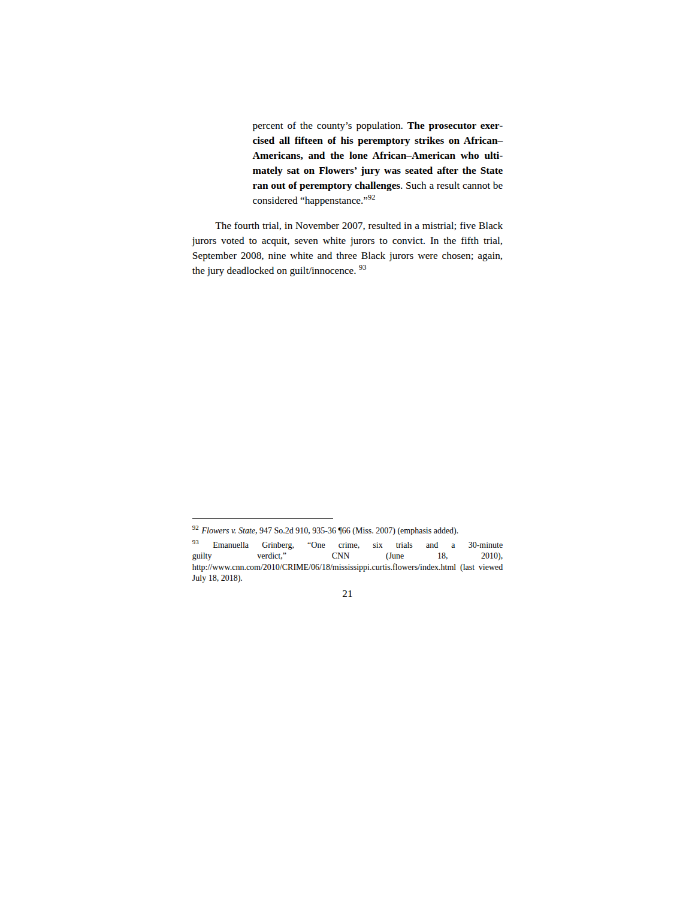percent of the county’s population. The prosecutor exercised all fifteen of his peremptory strikes on African–Americans, and the lone African–American who ultimately sat on Flowers’ jury was seated after the State ran out of peremptory challenges. Such a result cannot be considered “happenstance.”92
The fourth trial, in November 2007, resulted in a mistrial; five Black jurors voted to acquit, seven white jurors to convict. In the fifth trial, September 2008, nine white and three Black jurors were chosen; again, the jury deadlocked on guilt/innocence. 93
92 Flowers v. State, 947 So.2d 910, 935-36 ¶66 (Miss. 2007) (emphasis added).
93 Emanuella Grinberg, “One crime, six trials and a 30-minute guilty verdict,” CNN (June 18, 2010), http://www.cnn.com/2010/CRIME/06/18/mississippi.curtis.flowers/index.html (last viewed July 18, 2018).
21